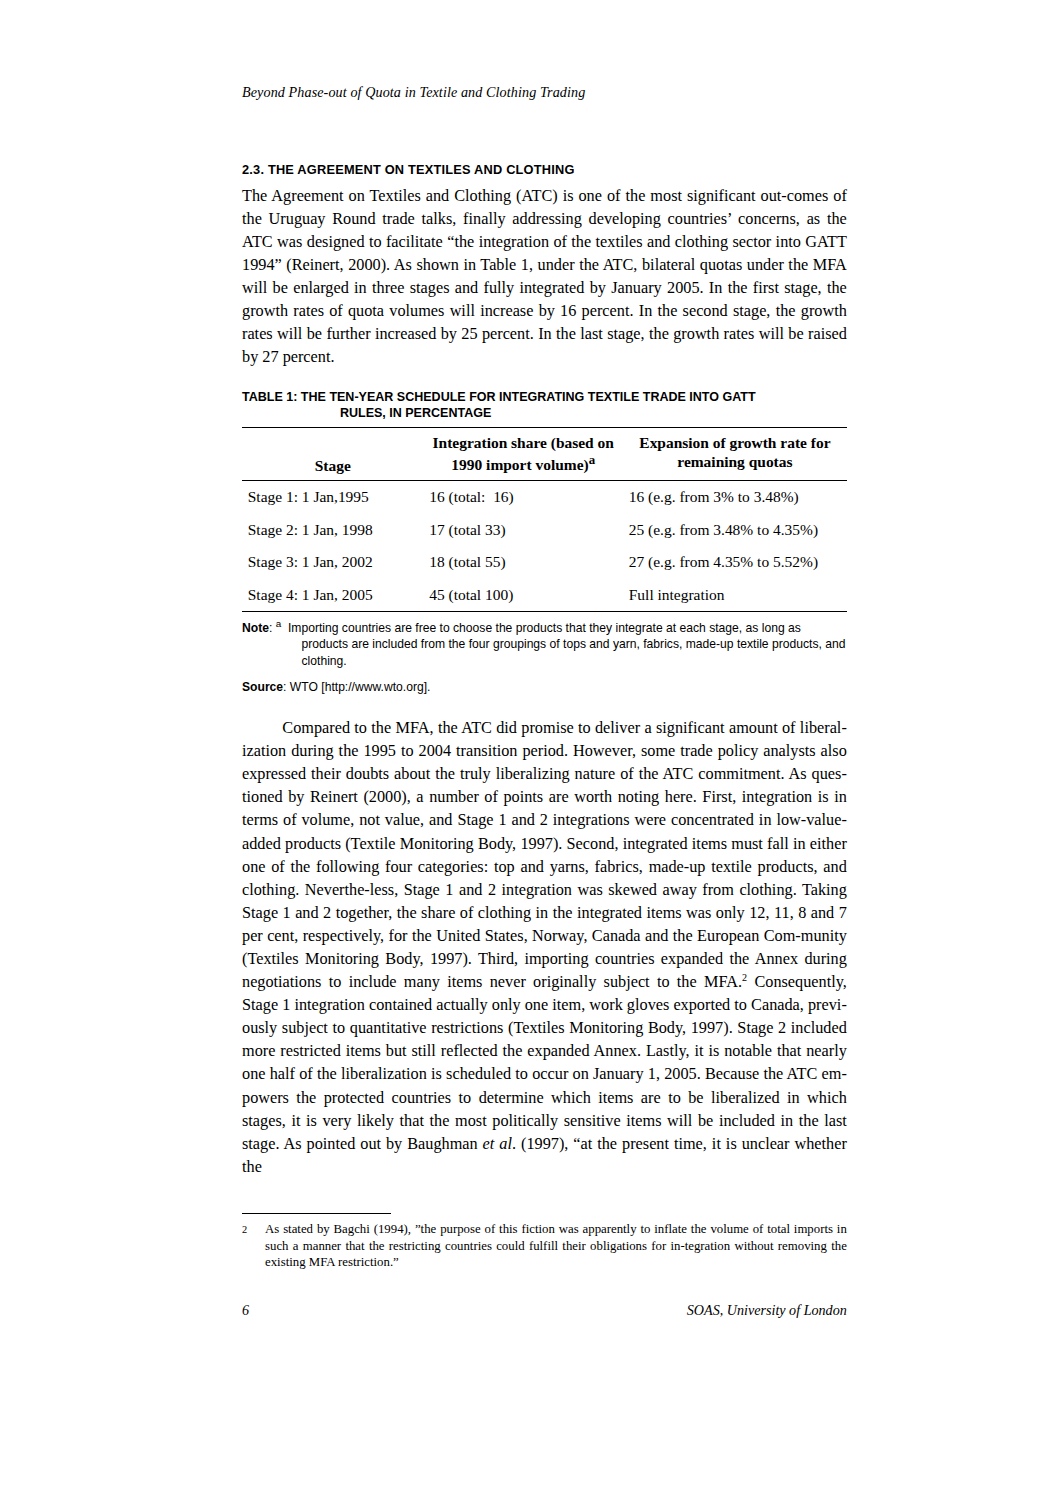Beyond Phase-out of Quota in Textile and Clothing Trading
2.3. The Agreement on Textiles and Clothing
The Agreement on Textiles and Clothing (ATC) is one of the most significant out‑comes of the Uruguay Round trade talks, finally addressing developing countries’ concerns, as the ATC was designed to facilitate “the integration of the textiles and clothing sector into GATT 1994” (Reinert, 2000). As shown in Table 1, under the ATC, bilateral quotas under the MFA will be enlarged in three stages and fully integrated by January 2005. In the first stage, the growth rates of quota volumes will increase by 16 percent. In the second stage, the growth rates will be further increased by 25 percent. In the last stage, the growth rates will be raised by 27 percent.
TABLE 1: THE TEN-YEAR SCHEDULE FOR INTEGRATING TEXTILE TRADE INTO GATT RULES, IN PERCENTAGE
| Stage | Integration share (based on 1990 import volume) a | Expansion of growth rate for remaining quotas |
| --- | --- | --- |
| Stage 1: 1 Jan,1995 | 16 (total: 16) | 16 (e.g. from 3% to 3.48%) |
| Stage 2: 1 Jan, 1998 | 17 (total 33) | 25 (e.g. from 3.48% to 4.35%) |
| Stage 3: 1 Jan, 2002 | 18 (total 55) | 27 (e.g. from 4.35% to 5.52%) |
| Stage 4: 1 Jan, 2005 | 45 (total 100) | Full integration |
Note: a Importing countries are free to choose the products that they integrate at each stage, as long as products are included from the four groupings of tops and yarn, fabrics, made-up textile products, and clothing.
Source: WTO [http://www.wto.org].
Compared to the MFA, the ATC did promise to deliver a significant amount of liberalization during the 1995 to 2004 transition period. However, some trade policy analysts also expressed their doubts about the truly liberalizing nature of the ATC commitment. As questioned by Reinert (2000), a number of points are worth noting here. First, integration is in terms of volume, not value, and Stage 1 and 2 integrations were concentrated in low-value-added products (Textile Monitoring Body, 1997). Second, integrated items must fall in either one of the following four categories: top and yarns, fabrics, made-up textile products, and clothing. Neverthe‑less, Stage 1 and 2 integration was skewed away from clothing. Taking Stage 1 and 2 together, the share of clothing in the integrated items was only 12, 11, 8 and 7 per cent, respectively, for the United States, Norway, Canada and the European Com‑munity (Textiles Monitoring Body, 1997). Third, importing countries expanded the Annex during negotiations to include many items never originally subject to the MFA.2 Consequently, Stage 1 integration contained actually only one item, work gloves exported to Canada, previously subject to quantitative restrictions (Textiles Monitoring Body, 1997). Stage 2 included more restricted items but still reflected the expanded Annex. Lastly, it is notable that nearly one half of the liberalization is scheduled to occur on January 1, 2005. Because the ATC empowers the protected countries to determine which items are to be liberalized in which stages, it is very likely that the most politically sensitive items will be included in the last stage. As pointed out by Baughman et al. (1997), “at the present time, it is unclear whether the
2
As stated by Bagchi (1994), ”the purpose of this fiction was apparently to inflate the volume of total imports in such a manner that the restricting countries could fulfill their obligations for in‑tegration without removing the existing MFA restriction.”
6 SOAS, University of London